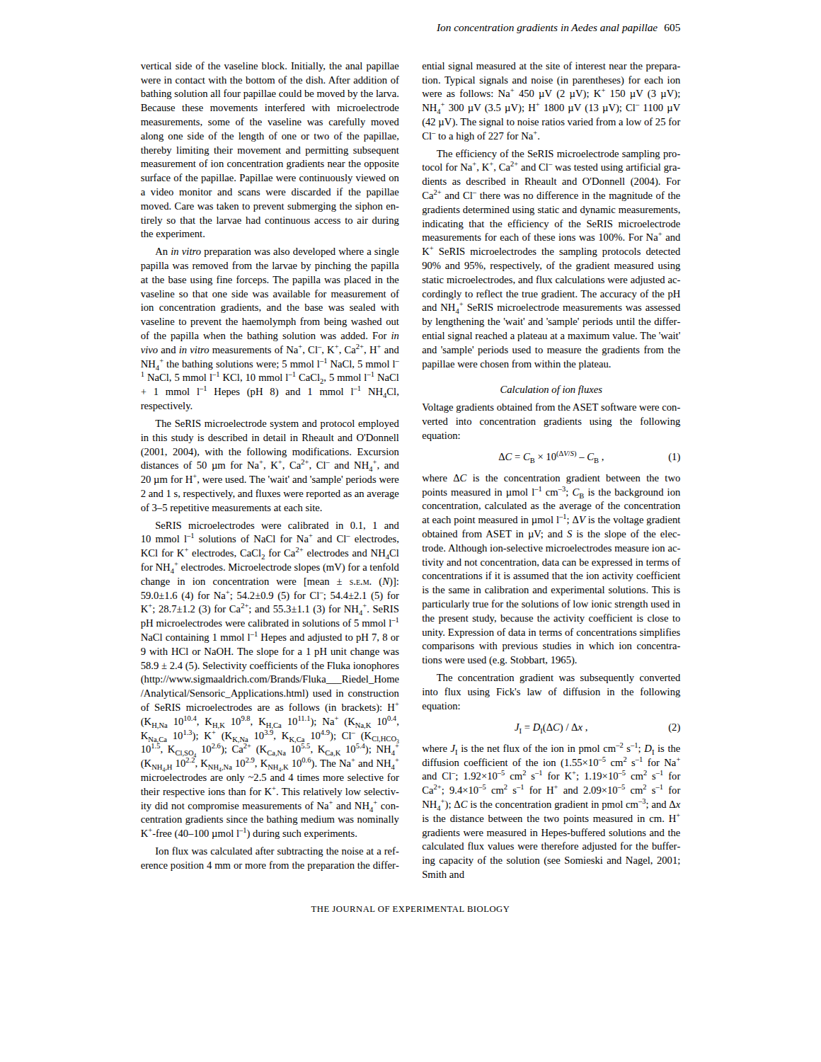Ion concentration gradients in Aedes anal papillae 605
vertical side of the vaseline block. Initially, the anal papillae were in contact with the bottom of the dish. After addition of bathing solution all four papillae could be moved by the larva. Because these movements interfered with microelectrode measurements, some of the vaseline was carefully moved along one side of the length of one or two of the papillae, thereby limiting their movement and permitting subsequent measurement of ion concentration gradients near the opposite surface of the papillae. Papillae were continuously viewed on a video monitor and scans were discarded if the papillae moved. Care was taken to prevent submerging the siphon entirely so that the larvae had continuous access to air during the experiment.
An in vitro preparation was also developed where a single papilla was removed from the larvae by pinching the papilla at the base using fine forceps. The papilla was placed in the vaseline so that one side was available for measurement of ion concentration gradients, and the base was sealed with vaseline to prevent the haemolymph from being washed out of the papilla when the bathing solution was added. For in vivo and in vitro measurements of Na+, Cl–, K+, Ca2+, H+ and NH4+ the bathing solutions were; 5 mmol l–1 NaCl, 5 mmol l–1 NaCl, 5 mmol l–1 KCl, 10 mmol l–1 CaCl2, 5 mmol l–1 NaCl + 1 mmol l–1 Hepes (pH 8) and 1 mmol l–1 NH4Cl, respectively.
The SeRIS microelectrode system and protocol employed in this study is described in detail in Rheault and O'Donnell (2001, 2004), with the following modifications. Excursion distances of 50 µm for Na+, K+, Ca2+, Cl– and NH4+, and 20 µm for H+, were used. The 'wait' and 'sample' periods were 2 and 1 s, respectively, and fluxes were reported as an average of 3–5 repetitive measurements at each site.
SeRIS microelectrodes were calibrated in 0.1, 1 and 10 mmol l–1 solutions of NaCl for Na+ and Cl– electrodes, KCl for K+ electrodes, CaCl2 for Ca2+ electrodes and NH4Cl for NH4+ electrodes. Microelectrode slopes (mV) for a tenfold change in ion concentration were [mean ± s.e.m. (N)]: 59.0±1.6 (4) for Na+; 54.2±0.9 (5) for Cl–; 54.4±2.1 (5) for K+; 28.7±1.2 (3) for Ca2+; and 55.3±1.1 (3) for NH4+. SeRIS pH microelectrodes were calibrated in solutions of 5 mmol l–1 NaCl containing 1 mmol l–1 Hepes and adjusted to pH 7, 8 or 9 with HCl or NaOH. The slope for a 1 pH unit change was 58.9 ± 2.4 (5). Selectivity coefficients of the Fluka ionophores (http://www.sigmaaldrich.com/Brands/Fluka___Riedel_Home /Analytical/Sensoric_Applications.html) used in construction of SeRIS microelectrodes are as follows (in brackets): H+ (KH,Na 1010.4, KH,K 109.8, KH,Ca 1011.1); Na+ (KNa,K 100.4, KNa,Ca 101.3); K+ (KK,Na 103.9, KK,Ca 104.9); Cl– (KCl,HCO3 101.5, KCl,SO4 102.6); Ca2+ (KCa,Na 105.5, KCa,K 105.4); NH4+ (KNH4,H 102.2, KNH4,Na 102.9, KNH4,K 100.6). The Na+ and NH4+ microelectrodes are only ~2.5 and 4 times more selective for their respective ions than for K+. This relatively low selectivity did not compromise measurements of Na+ and NH4+ concentration gradients since the bathing medium was nominally K+-free (40–100 µmol l–1) during such experiments.
Ion flux was calculated after subtracting the noise at a reference position 4 mm or more from the preparation the differential signal measured at the site of interest near the preparation. Typical signals and noise (in parentheses) for each ion were as follows: Na+ 450 µV (2 µV); K+ 150 µV (3 µV); NH4+ 300 µV (3.5 µV); H+ 1800 µV (13 µV); Cl– 1100 µV (42 µV). The signal to noise ratios varied from a low of 25 for Cl– to a high of 227 for Na+.
The efficiency of the SeRIS microelectrode sampling protocol for Na+, K+, Ca2+ and Cl– was tested using artificial gradients as described in Rheault and O'Donnell (2004). For Ca2+ and Cl– there was no difference in the magnitude of the gradients determined using static and dynamic measurements, indicating that the efficiency of the SeRIS microelectrode measurements for each of these ions was 100%. For Na+ and K+ SeRIS microelectrodes the sampling protocols detected 90% and 95%, respectively, of the gradient measured using static microelectrodes, and flux calculations were adjusted accordingly to reflect the true gradient. The accuracy of the pH and NH4+ SeRIS microelectrode measurements was assessed by lengthening the 'wait' and 'sample' periods until the differential signal reached a plateau at a maximum value. The 'wait' and 'sample' periods used to measure the gradients from the papillae were chosen from within the plateau.
Calculation of ion fluxes
Voltage gradients obtained from the ASET software were converted into concentration gradients using the following equation:
ΔC = CB × 10(ΔV/S) – CB ,(1)
where ΔC is the concentration gradient between the two points measured in µmol l–1 cm–3; CB is the background ion concentration, calculated as the average of the concentration at each point measured in µmol l–1; ΔV is the voltage gradient obtained from ASET in µV; and S is the slope of the electrode. Although ion-selective microelectrodes measure ion activity and not concentration, data can be expressed in terms of concentrations if it is assumed that the ion activity coefficient is the same in calibration and experimental solutions. This is particularly true for the solutions of low ionic strength used in the present study, because the activity coefficient is close to unity. Expression of data in terms of concentrations simplifies comparisons with previous studies in which ion concentrations were used (e.g. Stobbart, 1965).
The concentration gradient was subsequently converted into flux using Fick's law of diffusion in the following equation:
JI = DI(ΔC) / Δx ,(2)
where JI is the net flux of the ion in pmol cm–2 s–1; DI is the diffusion coefficient of the ion (1.55×10–5 cm2 s–1 for Na+ and Cl–; 1.92×10–5 cm2 s–1 for K+; 1.19×10–5 cm2 s–1 for Ca2+; 9.4×10–5 cm2 s–1 for H+ and 2.09×10–5 cm2 s–1 for NH4+); ΔC is the concentration gradient in pmol cm–3; and Δx is the distance between the two points measured in cm. H+ gradients were measured in Hepes-buffered solutions and the calculated flux values were therefore adjusted for the buffering capacity of the solution (see Somieski and Nagel, 2001; Smith and
THE JOURNAL OF EXPERIMENTAL BIOLOGY